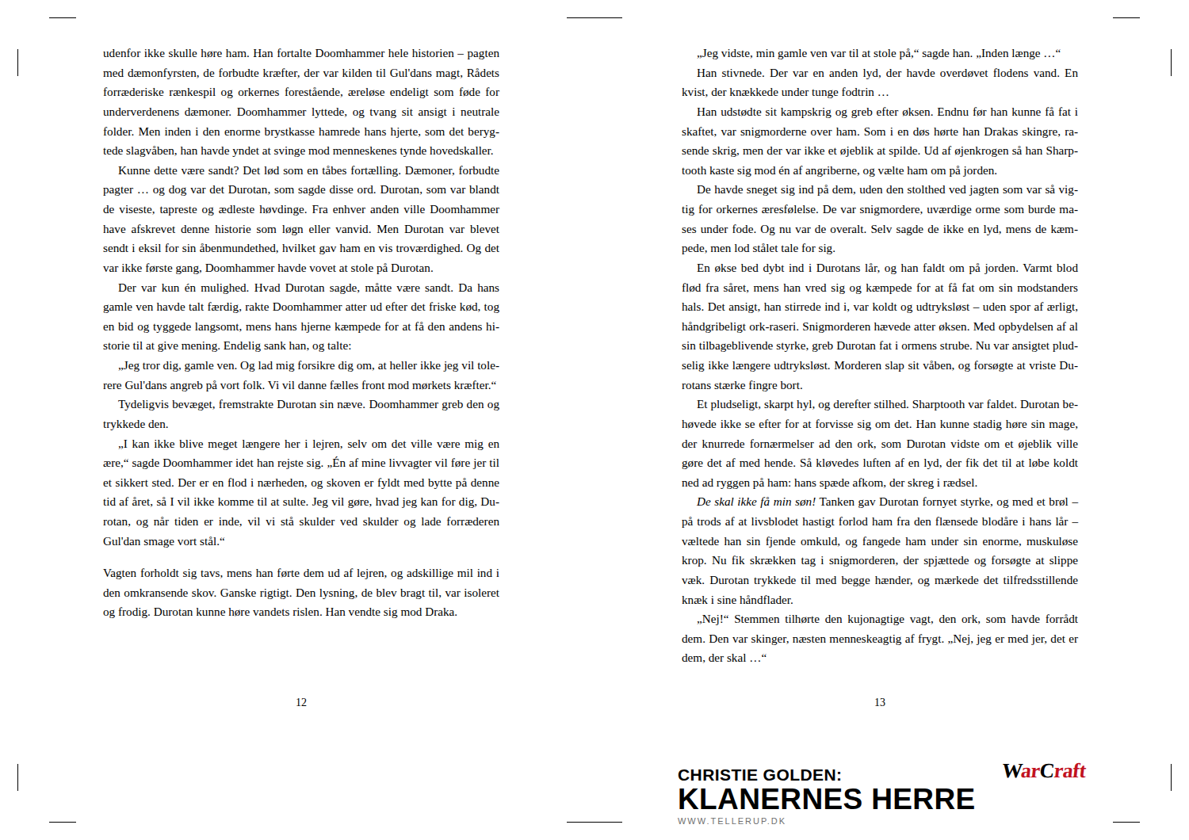udenfor ikke skulle høre ham. Han fortalte Doomhammer hele historien – pagten med dæmonfyrsten, de forbudte kræfter, der var kilden til Gul'dans magt, Rådets forræderiske rænkespil og orkernes forestående, æreløse endeligt som føde for underverdenens dæmoner. Doomhammer lyttede, og tvang sit ansigt i neutrale folder. Men inden i den enorme brystkasse hamrede hans hjerte, som det berygtede slagvåben, han havde yndet at svinge mod menneskenes tynde hovedskaller.
Kunne dette være sandt? Det lød som en tåbes fortælling. Dæmoner, forbudte pagter … og dog var det Durotan, som sagde disse ord. Durotan, som var blandt de viseste, tapreste og ædleste høvdinge. Fra enhver anden ville Doomhammer have afskrevet denne historie som løgn eller vanvid. Men Durotan var blevet sendt i eksil for sin åbenmundethed, hvilket gav ham en vis troværdighed. Og det var ikke første gang, Doomhammer havde vovet at stole på Durotan.
Der var kun én mulighed. Hvad Durotan sagde, måtte være sandt. Da hans gamle ven havde talt færdig, rakte Doomhammer atter ud efter det friske kød, tog en bid og tyggede langsomt, mens hans hjerne kæmpede for at få den andens historie til at give mening. Endelig sank han, og talte:
„Jeg tror dig, gamle ven. Og lad mig forsikre dig om, at heller ikke jeg vil tolerere Gul'dans angreb på vort folk. Vi vil danne fælles front mod mørkets kræfter.“
Tydeligvis bevæget, fremstrakte Durotan sin næve. Doomhammer greb den og trykkede den.
„I kan ikke blive meget længere her i lejren, selv om det ville være mig en ære,“ sagde Doomhammer idet han rejste sig. „Én af mine livvagter vil føre jer til et sikkert sted. Der er en flod i nærheden, og skoven er fyldt med bytte på denne tid af året, så I vil ikke komme til at sulte. Jeg vil gøre, hvad jeg kan for dig, Durotan, og når tiden er inde, vil vi stå skulder ved skulder og lade forræderen Gul'dan smage vort stål.“
Vagten forholdt sig tavs, mens han førte dem ud af lejren, og adskillige mil ind i den omkransende skov. Ganske rigtigt. Den lysning, de blev bragt til, var isoleret og frodig. Durotan kunne høre vandets rislen. Han vendte sig mod Draka.
12
„Jeg vidste, min gamle ven var til at stole på,“ sagde han. „Inden længe …“
Han stivnede. Der var en anden lyd, der havde overdøvet flodens vand. En kvist, der knækkede under tunge fodtrin …
Han udstødte sit kampskrig og greb efter øksen. Endnu før han kunne få fat i skaftet, var snigmorderne over ham. Som i en døs hørte han Drakas skingre, rasende skrig, men der var ikke et øjeblik at spilde. Ud af øjenkrogen så han Sharptooth kaste sig mod én af angriberne, og vælte ham om på jorden.
De havde sneget sig ind på dem, uden den stolthed ved jagten som var så vigtig for orkernes æresfølelse. De var snigmordere, uværdige orme som burde mases under fode. Og nu var de overalt. Selv sagde de ikke en lyd, mens de kæmpede, men lod stålet tale for sig.
En økse bed dybt ind i Durotans lår, og han faldt om på jorden. Varmt blod flød fra såret, mens han vred sig og kæmpede for at få fat om sin modstanders hals. Det ansigt, han stirrede ind i, var koldt og udtryksløst – uden spor af ærligt, håndgribeligt ork-raseri. Snigmorderen hævede atter øksen. Med opbydelsen af al sin tilbageblivende styrke, greb Durotan fat i ormens strube. Nu var ansigtet pludselig ikke længere udtryksløst. Morderen slap sit våben, og forsøgte at vriste Durotans stærke fingre bort.
Et pludseligt, skarpt hyl, og derefter stilhed. Sharptooth var faldet. Durotan behøvede ikke se efter for at forvisse sig om det. Han kunne stadig høre sin mage, der knurrede fornærmelser ad den ork, som Durotan vidste om et øjeblik ville gøre det af med hende. Så kløvedes luften af en lyd, der fik det til at løbe koldt ned ad ryggen på ham: hans spæde afkom, der skreg i rædsel.
De skal ikke få min søn! Tanken gav Durotan fornyet styrke, og med et brøl – på trods af at livsblodet hastigt forlod ham fra den flænsede blodåre i hans lår – væltede han sin fjende omkuld, og fangede ham under sin enorme, muskuløse krop. Nu fik skrækken tag i snigmorderen, der spjættede og forsøgte at slippe væk. Durotan trykkede til med begge hænder, og mærkede det tilfredsstillende knæk i sine håndflader.
„Nej!“ Stemmen tilhørte den kujonagtige vagt, den ork, som havde forrådt dem. Den var skinger, næsten menneskeagtig af frygt. „Nej, jeg er med jer, det er dem, der skal …“
13
War Craft
Christie Golden:
Klanernes Herre
www.tellerup.dk